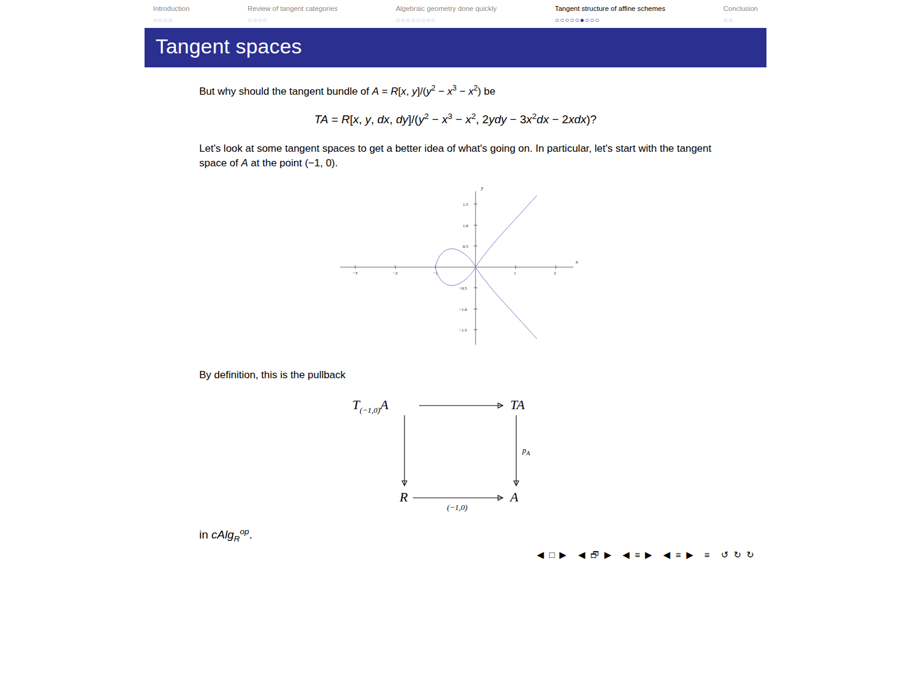Introduction
○○○○
Review of tangent categories
○○○○
Algebraic geometry done quickly
○○○○○○○○
Tangent structure of affine schemes
○○○○○●○○○
Conclusion
○○
Tangent spaces
But why should the tangent bundle of A = R[x, y]/(y2 − x3 − x2) be
TA = R[x, y, dx, dy]/(y2 − x3 − x2, 2ydy − 3x2dx − 2xdx)?
Let's look at some tangent spaces to get a better idea of what's going on. In particular, let's start with the tangent space of A at the point (−1, 0).
y x −3 −2 −1 1 2 1.5 1.0 0.5 −0.5 −1.0 −1.5 Curve: y^2 = x^3 + x^2 => y = ± x*sqrt(x+1)
By definition, this is the pullback
T(−1,0)A TA R A (−1,0) pA
in cAlgRop.
◀ □ ▶ ◀ 🗗 ▶ ◀ ≡ ▶ ◀ ≡ ▶ ≡ ↺ ↻ ↻